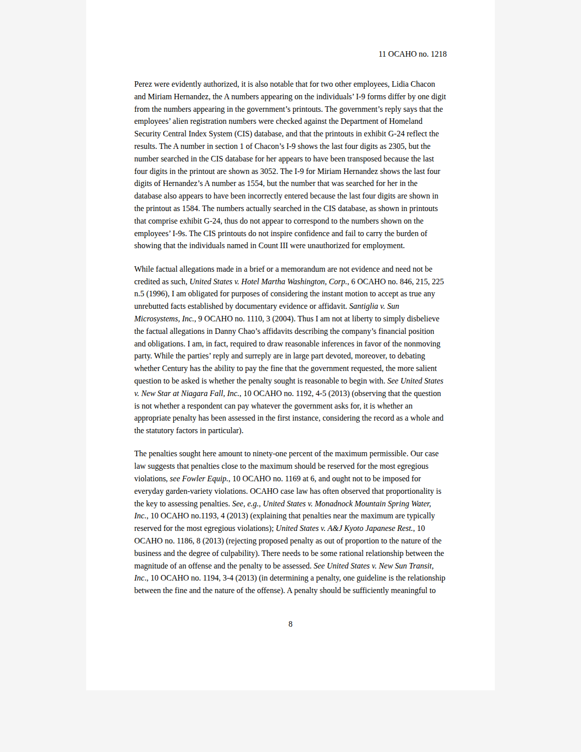11 OCAHO no. 1218
Perez were evidently authorized, it is also notable that for two other employees, Lidia Chacon and Miriam Hernandez, the A numbers appearing on the individuals’ I-9 forms differ by one digit from the numbers appearing in the government’s printouts. The government’s reply says that the employees’ alien registration numbers were checked against the Department of Homeland Security Central Index System (CIS) database, and that the printouts in exhibit G-24 reflect the results. The A number in section 1 of Chacon’s I-9 shows the last four digits as 2305, but the number searched in the CIS database for her appears to have been transposed because the last four digits in the printout are shown as 3052. The I-9 for Miriam Hernandez shows the last four digits of Hernandez’s A number as 1554, but the number that was searched for her in the database also appears to have been incorrectly entered because the last four digits are shown in the printout as 1584. The numbers actually searched in the CIS database, as shown in printouts that comprise exhibit G-24, thus do not appear to correspond to the numbers shown on the employees’ I-9s. The CIS printouts do not inspire confidence and fail to carry the burden of showing that the individuals named in Count III were unauthorized for employment.
While factual allegations made in a brief or a memorandum are not evidence and need not be credited as such, United States v. Hotel Martha Washington, Corp., 6 OCAHO no. 846, 215, 225 n.5 (1996), I am obligated for purposes of considering the instant motion to accept as true any unrebutted facts established by documentary evidence or affidavit. Santiglia v. Sun Microsystems, Inc., 9 OCAHO no. 1110, 3 (2004). Thus I am not at liberty to simply disbelieve the factual allegations in Danny Chao’s affidavits describing the company’s financial position and obligations. I am, in fact, required to draw reasonable inferences in favor of the nonmoving party. While the parties’ reply and surreply are in large part devoted, moreover, to debating whether Century has the ability to pay the fine that the government requested, the more salient question to be asked is whether the penalty sought is reasonable to begin with. See United States v. New Star at Niagara Fall, Inc., 10 OCAHO no. 1192, 4-5 (2013) (observing that the question is not whether a respondent can pay whatever the government asks for, it is whether an appropriate penalty has been assessed in the first instance, considering the record as a whole and the statutory factors in particular).
The penalties sought here amount to ninety-one percent of the maximum permissible. Our case law suggests that penalties close to the maximum should be reserved for the most egregious violations, see Fowler Equip., 10 OCAHO no. 1169 at 6, and ought not to be imposed for everyday garden-variety violations. OCAHO case law has often observed that proportionality is the key to assessing penalties. See, e.g., United States v. Monadnock Mountain Spring Water, Inc., 10 OCAHO no.1193, 4 (2013) (explaining that penalties near the maximum are typically reserved for the most egregious violations); United States v. A&J Kyoto Japanese Rest., 10 OCAHO no. 1186, 8 (2013) (rejecting proposed penalty as out of proportion to the nature of the business and the degree of culpability). There needs to be some rational relationship between the magnitude of an offense and the penalty to be assessed. See United States v. New Sun Transit, Inc., 10 OCAHO no. 1194, 3-4 (2013) (in determining a penalty, one guideline is the relationship between the fine and the nature of the offense). A penalty should be sufficiently meaningful to
8